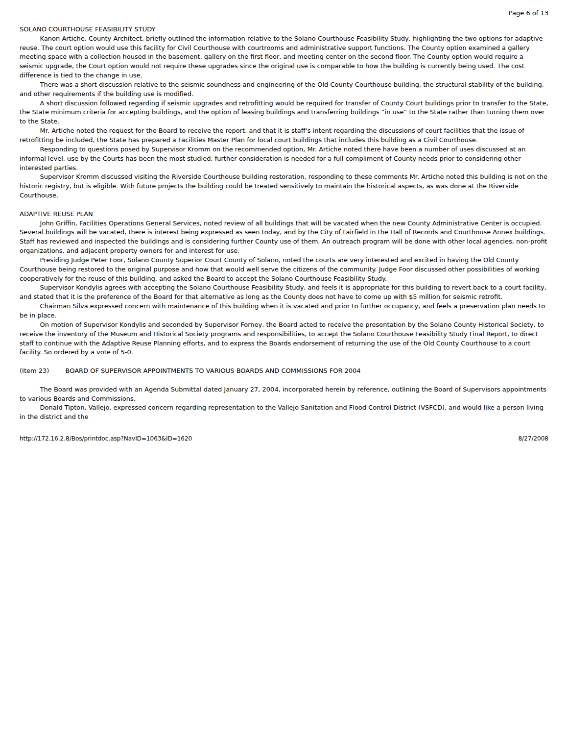Page 6 of 13
Solano Courthouse Feasibility Study
Kanon Artiche, County Architect, briefly outlined the information relative to the Solano Courthouse Feasibility Study, highlighting the two options for adaptive reuse. The court option would use this facility for Civil Courthouse with courtrooms and administrative support functions. The County option examined a gallery meeting space with a collection housed in the basement, gallery on the first floor, and meeting center on the second floor. The County option would require a seismic upgrade, the Court option would not require these upgrades since the original use is comparable to how the building is currently being used. The cost difference is tied to the change in use.
There was a short discussion relative to the seismic soundness and engineering of the Old County Courthouse building, the structural stability of the building, and other requirements if the building use is modified.
A short discussion followed regarding if seismic upgrades and retrofitting would be required for transfer of County Court buildings prior to transfer to the State, the State minimum criteria for accepting buildings, and the option of leasing buildings and transferring buildings “in use” to the State rather than turning them over to the State.
Mr. Artiche noted the request for the Board to receive the report, and that it is staff’s intent regarding the discussions of court facilities that the issue of retrofitting be included, the State has prepared a Facilities Master Plan for local court buildings that includes this building as a Civil Courthouse.
Responding to questions posed by Supervisor Kromm on the recommended option, Mr. Artiche noted there have been a number of uses discussed at an informal level, use by the Courts has been the most studied, further consideration is needed for a full compliment of County needs prior to considering other interested parties.
Supervisor Kromm discussed visiting the Riverside Courthouse building restoration, responding to these comments Mr. Artiche noted this building is not on the historic registry, but is eligible. With future projects the building could be treated sensitively to maintain the historical aspects, as was done at the Riverside Courthouse.
Adaptive Reuse Plan
John Griffin, Facilities Operations General Services, noted review of all buildings that will be vacated when the new County Administrative Center is occupied. Several buildings will be vacated, there is interest being expressed as seen today, and by the City of Fairfield in the Hall of Records and Courthouse Annex buildings. Staff has reviewed and inspected the buildings and is considering further County use of them. An outreach program will be done with other local agencies, non-profit organizations, and adjacent property owners for and interest for use.
Presiding Judge Peter Foor, Solano County Superior Court County of Solano, noted the courts are very interested and excited in having the Old County Courthouse being restored to the original purpose and how that would well serve the citizens of the community. Judge Foor discussed other possibilities of working cooperatively for the reuse of this building, and asked the Board to accept the Solano Courthouse Feasibility Study.
Supervisor Kondylis agrees with accepting the Solano Courthouse Feasibility Study, and feels it is appropriate for this building to revert back to a court facility, and stated that it is the preference of the Board for that alternative as long as the County does not have to come up with $5 million for seismic retrofit.
Chairman Silva expressed concern with maintenance of this building when it is vacated and prior to further occupancy, and feels a preservation plan needs to be in place.
On motion of Supervisor Kondylis and seconded by Supervisor Forney, the Board acted to receive the presentation by the Solano County Historical Society, to receive the inventory of the Museum and Historical Society programs and responsibilities, to accept the Solano Courthouse Feasibility Study Final Report, to direct staff to continue with the Adaptive Reuse Planning efforts, and to express the Boards endorsement of returning the use of the Old County Courthouse to a court facility. So ordered by a vote of 5-0.
(Item 23) BOARD OF SUPERVISOR APPOINTMENTS TO VARIOUS BOARDS AND COMMISSIONS FOR 2004
The Board was provided with an Agenda Submittal dated January 27, 2004, incorporated herein by reference, outlining the Board of Supervisors appointments to various Boards and Commissions.
Donald Tipton, Vallejo, expressed concern regarding representation to the Vallejo Sanitation and Flood Control District (VSFCD), and would like a person living in the district and the
http://172.16.2.8/Bos/printdoc.asp?NavID=1063&ID=1620 8/27/2008